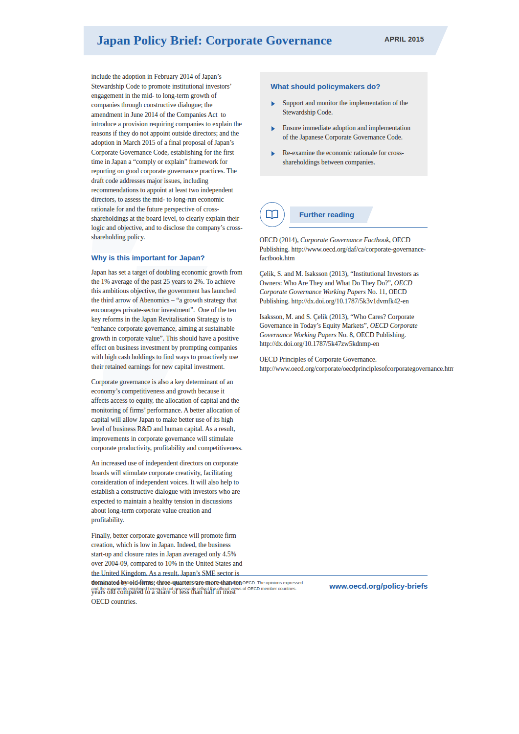Japan Policy Brief: Corporate Governance
APRIL 2015
include the adoption in February 2014 of Japan’s Stewardship Code to promote institutional investors’ engagement in the mid- to long-term growth of companies through constructive dialogue; the amendment in June 2014 of the Companies Act to introduce a provision requiring companies to explain the reasons if they do not appoint outside directors; and the adoption in March 2015 of a final proposal of Japan’s Corporate Governance Code, establishing for the first time in Japan a “comply or explain” framework for reporting on good corporate governance practices. The draft code addresses major issues, including recommendations to appoint at least two independent directors, to assess the mid- to long-run economic rationale for and the future perspective of cross-shareholdings at the board level, to clearly explain their logic and objective, and to disclose the company’s cross-shareholding policy.
Why is this important for Japan?
Japan has set a target of doubling economic growth from the 1% average of the past 25 years to 2%. To achieve this ambitious objective, the government has launched the third arrow of Abenomics – “a growth strategy that encourages private-sector investment”. One of the ten key reforms in the Japan Revitalisation Strategy is to “enhance corporate governance, aiming at sustainable growth in corporate value”. This should have a positive effect on business investment by prompting companies with high cash holdings to find ways to proactively use their retained earnings for new capital investment.
Corporate governance is also a key determinant of an economy’s competitiveness and growth because it affects access to equity, the allocation of capital and the monitoring of firms’ performance. A better allocation of capital will allow Japan to make better use of its high level of business R&D and human capital. As a result, improvements in corporate governance will stimulate corporate productivity, profitability and competitiveness.
An increased use of independent directors on corporate boards will stimulate corporate creativity, facilitating consideration of independent voices. It will also help to establish a constructive dialogue with investors who are expected to maintain a healthy tension in discussions about long-term corporate value creation and profitability.
Finally, better corporate governance will promote firm creation, which is low in Japan. Indeed, the business start-up and closure rates in Japan averaged only 4.5% over 2004-09, compared to 10% in the United States and the United Kingdom. As a result, Japan’s SME sector is dominated by old firms; three-quarters are more than ten years old compared to a share of less than half in most OECD countries.
What should policymakers do?
Support and monitor the implementation of the Stewardship Code.
Ensure immediate adoption and implementation of the Japanese Corporate Governance Code.
Re-examine the economic rationale for cross-shareholdings between companies.
Further reading
OECD (2014), Corporate Governance Factbook, OECD Publishing. http://www.oecd.org/daf/ca/corporate-governance-factbook.htm
Çelik, S. and M. Isaksson (2013), “Institutional Investors as Owners: Who Are They and What Do They Do?”, OECD Corporate Governance Working Papers No. 11, OECD Publishing. http://dx.doi.org/10.1787/5k3v1dvmfk42-en
Isaksson, M. and S. Çelik (2013), “Who Cares? Corporate Governance in Today’s Equity Markets”, OECD Corporate Governance Working Papers No. 8, OECD Publishing. http://dx.doi.org/10.1787/5k47zw5kdnmp-en
OECD Principles of Corporate Governance. http://www.oecd.org/corporate/oecdprinciplesofcorporategovernance.htm
This paper is published under the responsibility of the Secretary-General of the OECD. The opinions expressed and the arguments employed herein do not necessarily reflect the official views of OECD member countries.
www.oecd.org/policy-briefs